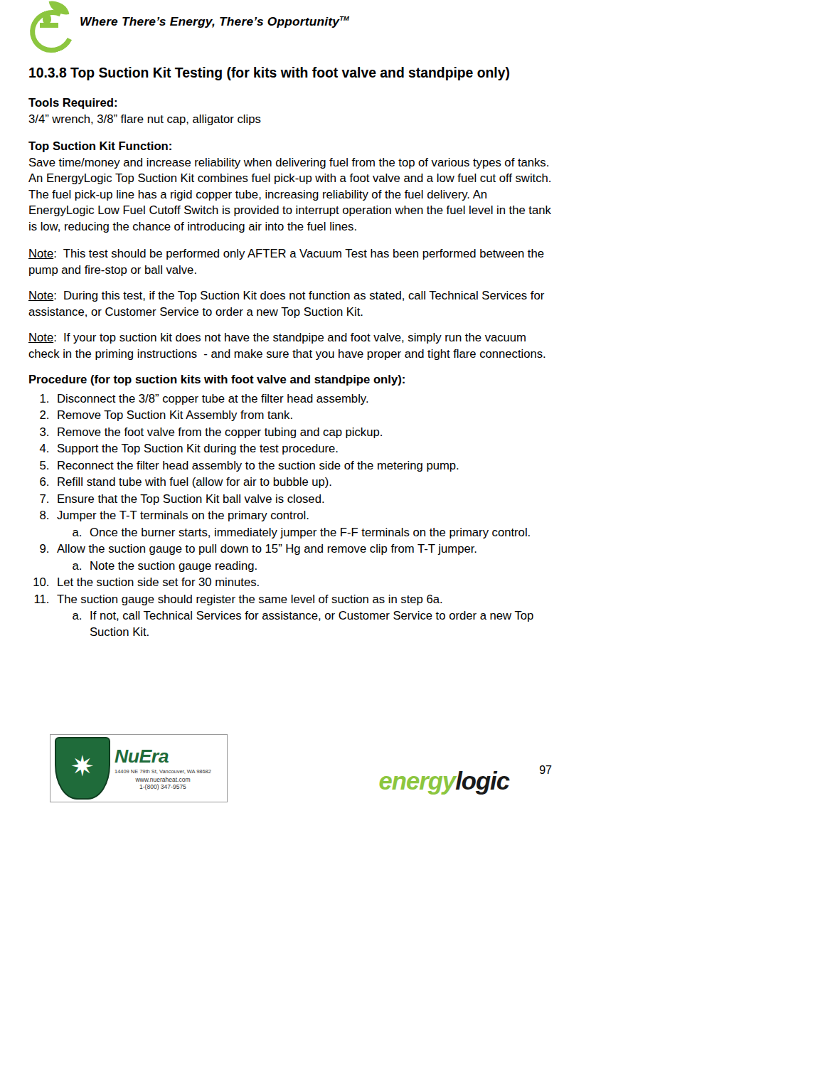Where There’s Energy, There’s OpportunityTM
10.3.8 Top Suction Kit Testing (for kits with foot valve and standpipe only)
Tools Required:
3/4” wrench, 3/8” flare nut cap, alligator clips
Top Suction Kit Function:
Save time/money and increase reliability when delivering fuel from the top of various types of tanks. An EnergyLogic Top Suction Kit combines fuel pick-up with a foot valve and a low fuel cut off switch. The fuel pick-up line has a rigid copper tube, increasing reliability of the fuel delivery. An EnergyLogic Low Fuel Cutoff Switch is provided to interrupt operation when the fuel level in the tank is low, reducing the chance of introducing air into the fuel lines.
Note: This test should be performed only AFTER a Vacuum Test has been performed between the pump and fire-stop or ball valve.
Note: During this test, if the Top Suction Kit does not function as stated, call Technical Services for assistance, or Customer Service to order a new Top Suction Kit.
Note: If your top suction kit does not have the standpipe and foot valve, simply run the vacuum check in the priming instructions - and make sure that you have proper and tight flare connections.
Procedure (for top suction kits with foot valve and standpipe only):
Disconnect the 3/8” copper tube at the filter head assembly.
Remove Top Suction Kit Assembly from tank.
Remove the foot valve from the copper tubing and cap pickup.
Support the Top Suction Kit during the test procedure.
Reconnect the filter head assembly to the suction side of the metering pump.
Refill stand tube with fuel (allow for air to bubble up).
Ensure that the Top Suction Kit ball valve is closed.
Jumper the T-T terminals on the primary control.
Once the burner starts, immediately jumper the F-F terminals on the primary control.
Allow the suction gauge to pull down to 15” Hg and remove clip from T-T jumper.
Note the suction gauge reading.
Let the suction side set for 30 minutes.
The suction gauge should register the same level of suction as in step 6a.
If not, call Technical Services for assistance, or Customer Service to order a new Top Suction Kit.
✷
NuEra
14409 NE 79th St, Vancouver, WA 98682
www.nueraheat.com
1-(800) 347-9575
energy logic
97